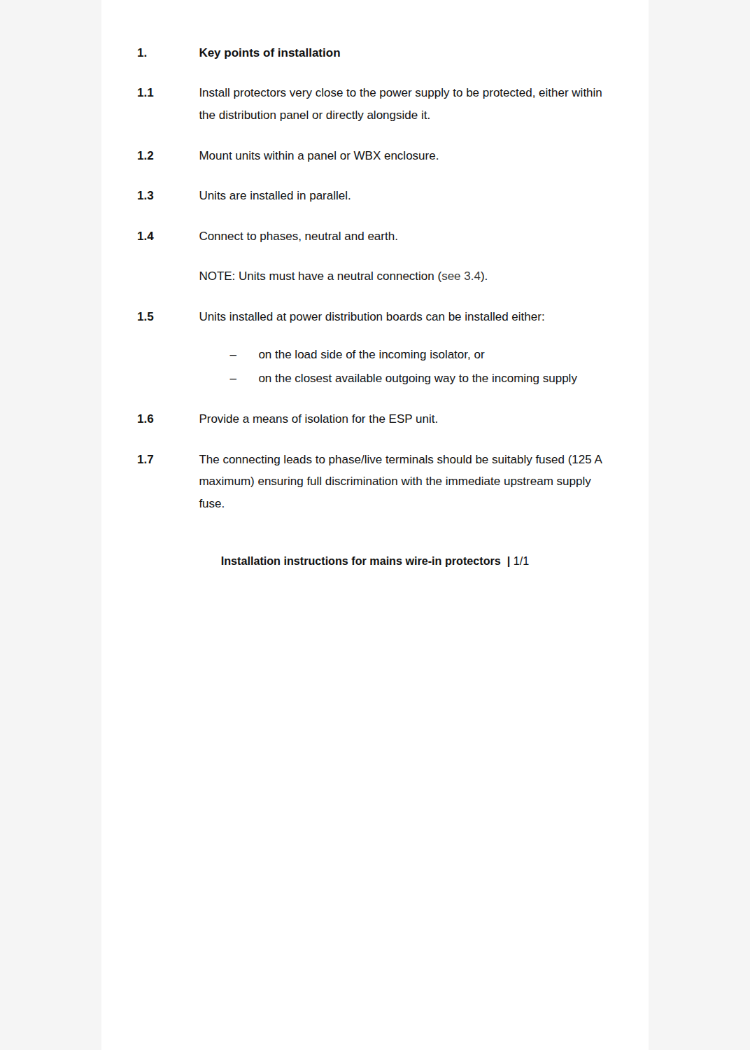1.
Key points of installation
1.1 Install protectors very close to the power supply to be protected, either within the distribution panel or directly alongside it.
1.2 Mount units within a panel or WBX enclosure.
1.3 Units are installed in parallel.
1.4 Connect to phases, neutral and earth.
NOTE: Units must have a neutral connection (see 3.4).
1.5 Units installed at power distribution boards can be installed either:
on the load side of the incoming isolator, or
on the closest available outgoing way to the incoming supply
1.6 Provide a means of isolation for the ESP unit.
1.7 The connecting leads to phase/live terminals should be suitably fused (125 A maximum) ensuring full discrimination with the immediate upstream supply fuse.
Installation instructions for mains wire-in protectors | 1/1